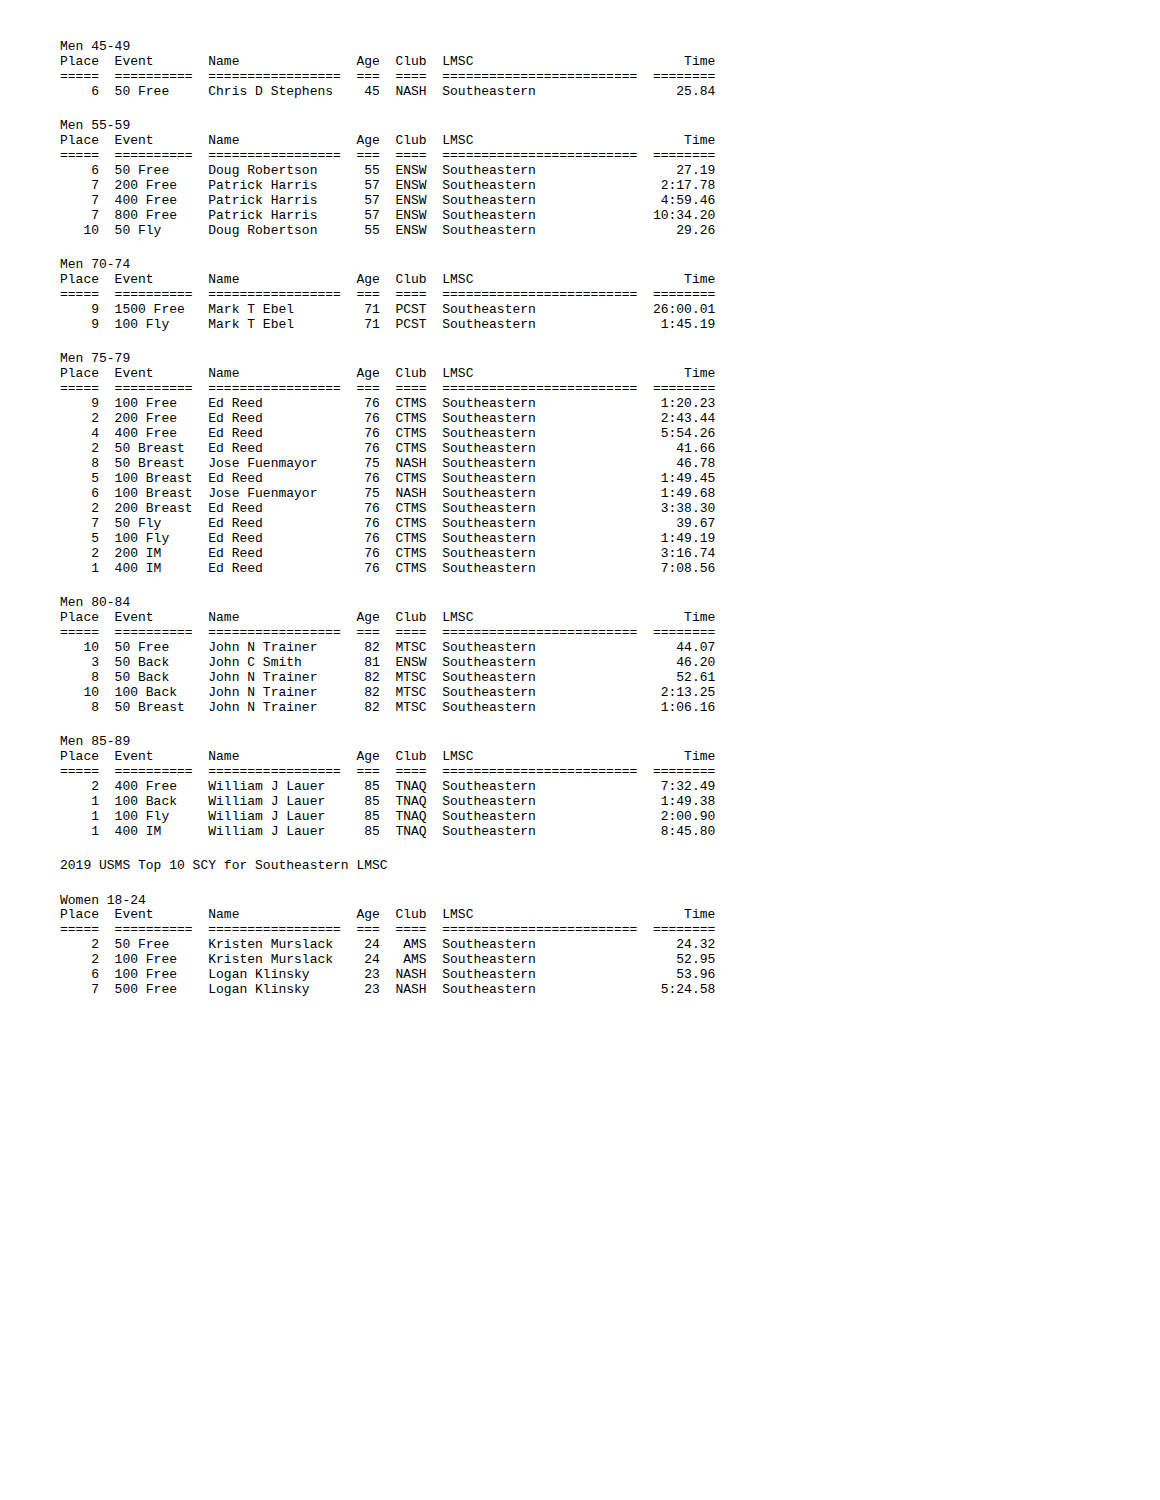Men 45-49
Place  Event       Name               Age  Club  LMSC                           Time
=====  ==========  =================  ===  ====  =========================  ========
    6  50 Free     Chris D Stephens    45  NASH  Southeastern                  25.84
Men 55-59
Place  Event       Name               Age  Club  LMSC                           Time
=====  ==========  =================  ===  ====  =========================  ========
    6  50 Free     Doug Robertson      55  ENSW  Southeastern                  27.19
    7  200 Free    Patrick Harris      57  ENSW  Southeastern                2:17.78
    7  400 Free    Patrick Harris      57  ENSW  Southeastern                4:59.46
    7  800 Free    Patrick Harris      57  ENSW  Southeastern               10:34.20
   10  50 Fly      Doug Robertson      55  ENSW  Southeastern                  29.26
Men 70-74
Place  Event       Name               Age  Club  LMSC                           Time
=====  ==========  =================  ===  ====  =========================  ========
    9  1500 Free   Mark T Ebel         71  PCST  Southeastern               26:00.01
    9  100 Fly     Mark T Ebel         71  PCST  Southeastern                1:45.19
Men 75-79
Place  Event       Name               Age  Club  LMSC                           Time
=====  ==========  =================  ===  ====  =========================  ========
    9  100 Free    Ed Reed             76  CTMS  Southeastern                1:20.23
    2  200 Free    Ed Reed             76  CTMS  Southeastern                2:43.44
    4  400 Free    Ed Reed             76  CTMS  Southeastern                5:54.26
    2  50 Breast   Ed Reed             76  CTMS  Southeastern                  41.66
    8  50 Breast   Jose Fuenmayor      75  NASH  Southeastern                  46.78
    5  100 Breast  Ed Reed             76  CTMS  Southeastern                1:49.45
    6  100 Breast  Jose Fuenmayor      75  NASH  Southeastern                1:49.68
    2  200 Breast  Ed Reed             76  CTMS  Southeastern                3:38.30
    7  50 Fly      Ed Reed             76  CTMS  Southeastern                  39.67
    5  100 Fly     Ed Reed             76  CTMS  Southeastern                1:49.19
    2  200 IM      Ed Reed             76  CTMS  Southeastern                3:16.74
    1  400 IM      Ed Reed             76  CTMS  Southeastern                7:08.56
Men 80-84
Place  Event       Name               Age  Club  LMSC                           Time
=====  ==========  =================  ===  ====  =========================  ========
   10  50 Free     John N Trainer      82  MTSC  Southeastern                  44.07
    3  50 Back     John C Smith        81  ENSW  Southeastern                  46.20
    8  50 Back     John N Trainer      82  MTSC  Southeastern                  52.61
   10  100 Back    John N Trainer      82  MTSC  Southeastern                2:13.25
    8  50 Breast   John N Trainer      82  MTSC  Southeastern                1:06.16
Men 85-89
Place  Event       Name               Age  Club  LMSC                           Time
=====  ==========  =================  ===  ====  =========================  ========
    2  400 Free    William J Lauer     85  TNAQ  Southeastern                7:32.49
    1  100 Back    William J Lauer     85  TNAQ  Southeastern                1:49.38
    1  100 Fly     William J Lauer     85  TNAQ  Southeastern                2:00.90
    1  400 IM      William J Lauer     85  TNAQ  Southeastern                8:45.80
2019 USMS Top 10 SCY for Southeastern LMSC
Women 18-24
Place  Event       Name               Age  Club  LMSC                           Time
=====  ==========  =================  ===  ====  =========================  ========
    2  50 Free     Kristen Murslack    24   AMS  Southeastern                  24.32
    2  100 Free    Kristen Murslack    24   AMS  Southeastern                  52.95
    6  100 Free    Logan Klinsky       23  NASH  Southeastern                  53.96
    7  500 Free    Logan Klinsky       23  NASH  Southeastern                5:24.58